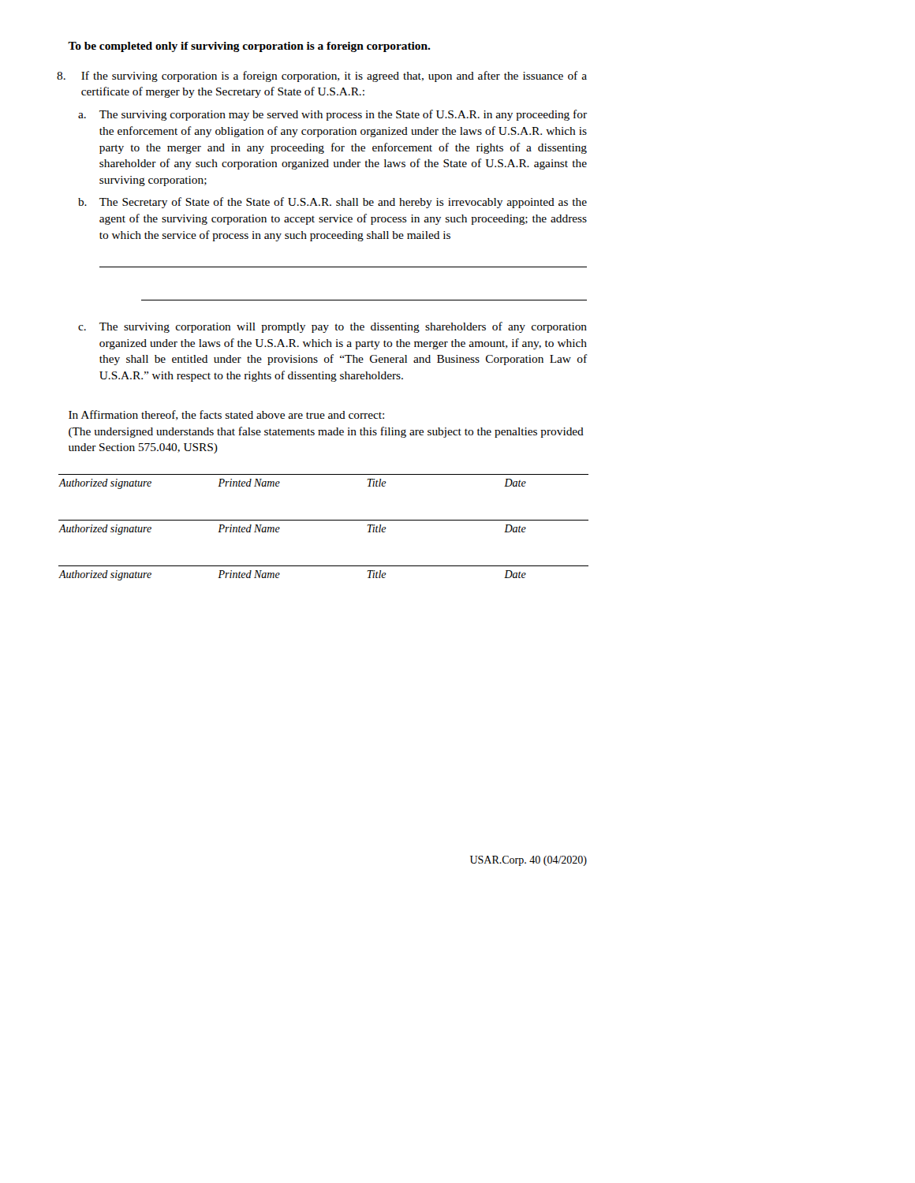To be completed only if surviving corporation is a foreign corporation.
8.
If the surviving corporation is a foreign corporation, it is agreed that, upon and after the issuance of a certificate of merger by the Secretary of State of U.S.A.R.:
a.
The surviving corporation may be served with process in the State of U.S.A.R. in any proceeding for the enforcement of any obligation of any corporation organized under the laws of U.S.A.R. which is party to the merger and in any proceeding for the enforcement of the rights of a dissenting shareholder of any such corporation organized under the laws of the State of U.S.A.R. against the surviving corporation;
b.
The Secretary of State of the State of U.S.A.R. shall be and hereby is irrevocably appointed as the agent of the surviving corporation to accept service of process in any such proceeding; the address to which the service of process in any such proceeding shall be mailed is
c.
The surviving corporation will promptly pay to the dissenting shareholders of any corporation organized under the laws of the U.S.A.R. which is a party to the merger the amount, if any, to which they shall be entitled under the provisions of “The General and Business Corporation Law of U.S.A.R.” with respect to the rights of dissenting shareholders.
In Affirmation thereof, the facts stated above are true and correct:
(The undersigned understands that false statements made in this filing are subject to the penalties provided under Section 575.040, USRS)
| Authorized signature | Printed Name | Title | Date |
| Authorized signature | Printed Name | Title | Date |
| Authorized signature | Printed Name | Title | Date |
USAR.Corp. 40 (04/2020)